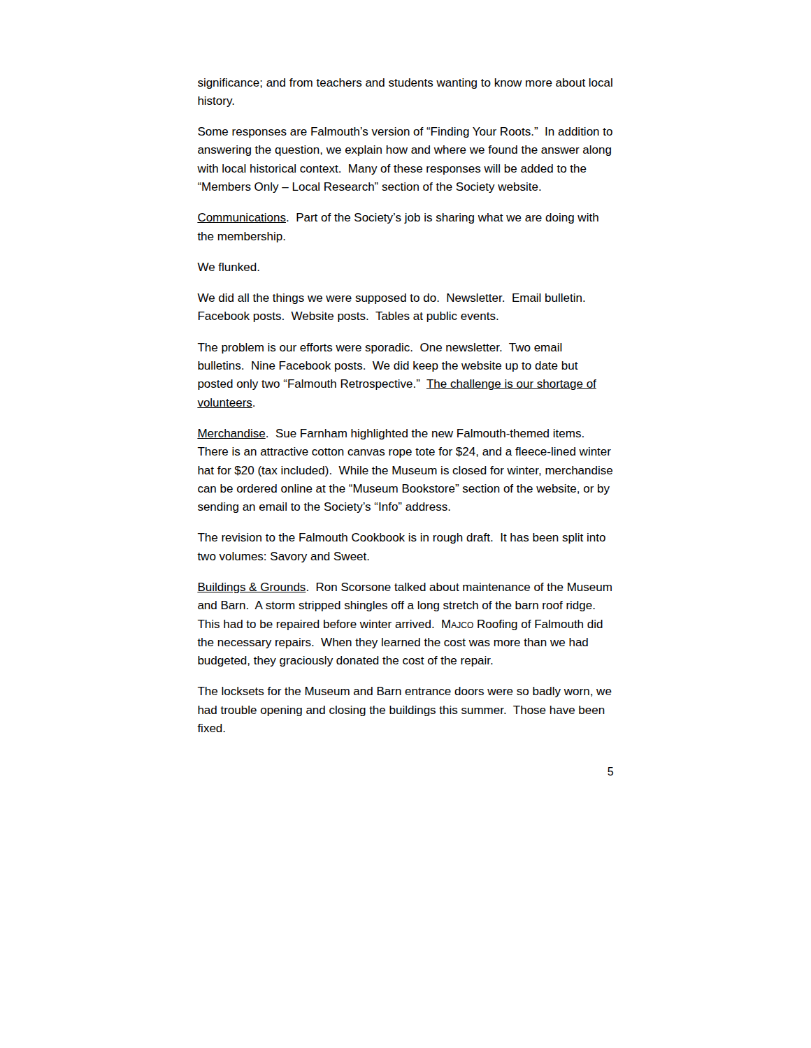significance; and from teachers and students wanting to know more about local history.
Some responses are Falmouth’s version of “Finding Your Roots.” In addition to answering the question, we explain how and where we found the answer along with local historical context. Many of these responses will be added to the “Members Only – Local Research” section of the Society website.
Communications. Part of the Society’s job is sharing what we are doing with the membership.
We flunked.
We did all the things we were supposed to do. Newsletter. Email bulletin. Facebook posts. Website posts. Tables at public events.
The problem is our efforts were sporadic. One newsletter. Two email bulletins. Nine Facebook posts. We did keep the website up to date but posted only two “Falmouth Retrospective.” The challenge is our shortage of volunteers.
Merchandise. Sue Farnham highlighted the new Falmouth-themed items. There is an attractive cotton canvas rope tote for $24, and a fleece-lined winter hat for $20 (tax included). While the Museum is closed for winter, merchandise can be ordered online at the “Museum Bookstore” section of the website, or by sending an email to the Society’s “Info” address.
The revision to the Falmouth Cookbook is in rough draft. It has been split into two volumes: Savory and Sweet.
Buildings & Grounds. Ron Scorsone talked about maintenance of the Museum and Barn. A storm stripped shingles off a long stretch of the barn roof ridge. This had to be repaired before winter arrived. Majco Roofing of Falmouth did the necessary repairs. When they learned the cost was more than we had budgeted, they graciously donated the cost of the repair.
The locksets for the Museum and Barn entrance doors were so badly worn, we had trouble opening and closing the buildings this summer. Those have been fixed.
5